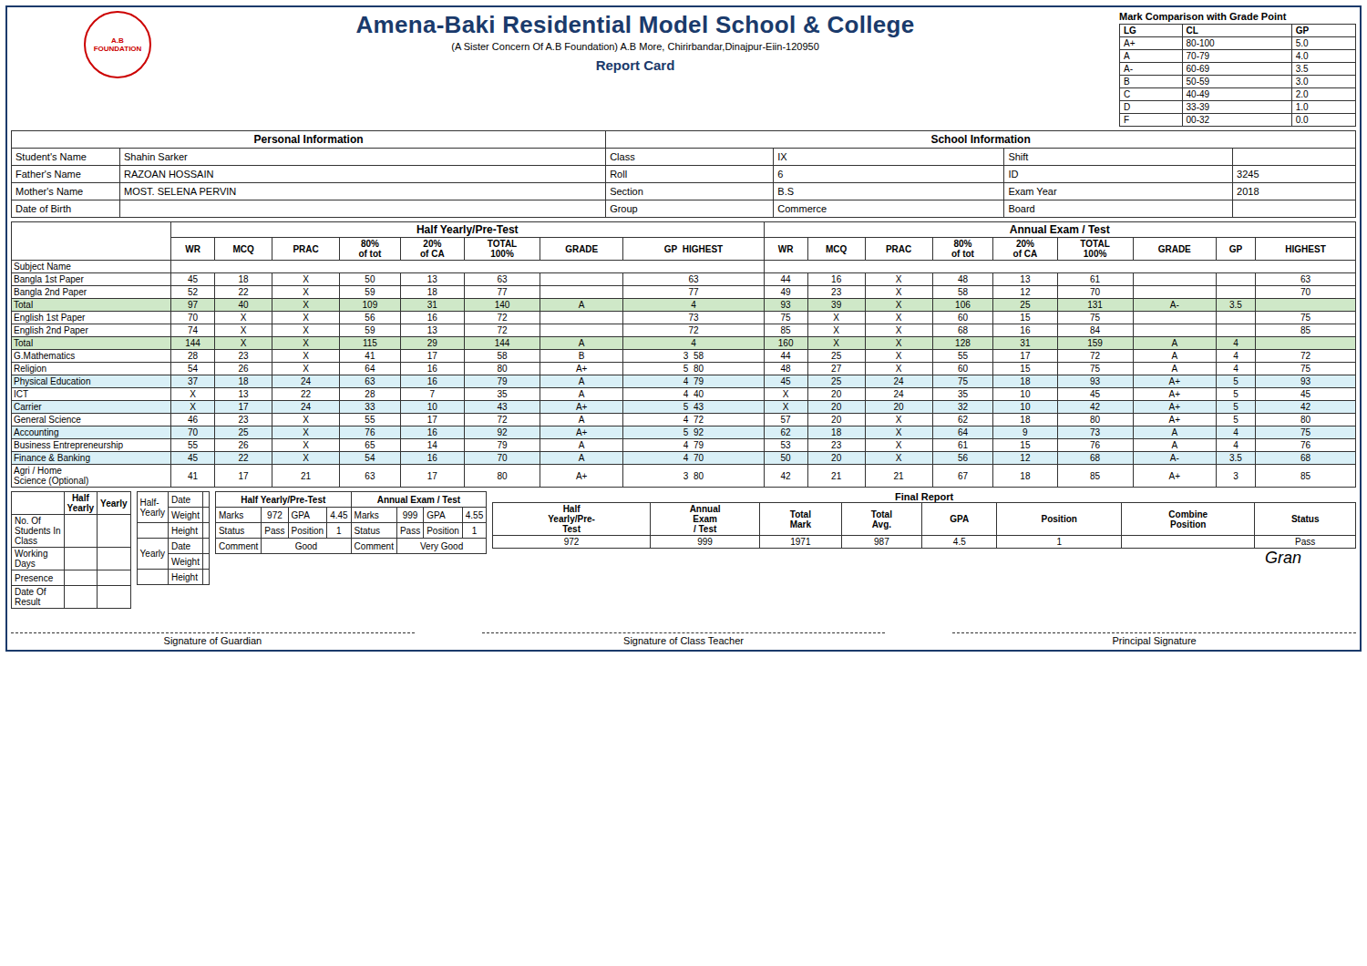A.B
FOUNDATION
Amena-Baki Residential Model School & College
(A Sister Concern Of A.B Foundation) A.B More, Chirirbandar,Dinajpur-Eiin-120950
Report Card
Mark Comparison with Grade Point
| LG | CL | GP |
| --- | --- | --- |
| A+ | 80-100 | 5.0 |
| A | 70-79 | 4.0 |
| A- | 60-69 | 3.5 |
| B | 50-59 | 3.0 |
| C | 40-49 | 2.0 |
| D | 33-39 | 1.0 |
| F | 00-32 | 0.0 |
| Personal Information | School Information |
| --- | --- |
| Student's Name | Shahin Sarker | Class | IX | Shift | |
| Father's Name | RAZOAN HOSSAIN | Roll | 6 | ID | 3245 |
| Mother's Name | MOST. SELENA PERVIN | Section | B.S | Exam Year | 2018 |
| Date of Birth | | Group | Commerce | Board | |
| | Half Yearly/Pre-Test | Annual Exam / Test |
| --- | --- | --- |
| WR | MCQ | PRAC | 80% of tot | 20% of CA | TOTAL 100% | GRADE | GP HIGHEST | WR | MCQ | PRAC | 80% of tot | 20% of CA | TOTAL 100% | GRADE | GP | HIGHEST |
| Subject Name | | |
| Bangla 1st Paper | 45 | 18 | X | 50 | 13 | 63 | | 63 | 44 | 16 | X | 48 | 13 | 61 | | | 63 |
| Bangla 2nd Paper | 52 | 22 | X | 59 | 18 | 77 | | 77 | 49 | 23 | X | 58 | 12 | 70 | | | 70 |
| Total | 97 | 40 | X | 109 | 31 | 140 | A | 4 | 93 | 39 | X | 106 | 25 | 131 | A- | 3.5 | |
| English 1st Paper | 70 | X | X | 56 | 16 | 72 | | 73 | 75 | X | X | 60 | 15 | 75 | | | 75 |
| English 2nd Paper | 74 | X | X | 59 | 13 | 72 | | 72 | 85 | X | X | 68 | 16 | 84 | | | 85 |
| Total | 144 | X | X | 115 | 29 | 144 | A | 4 | 160 | X | X | 128 | 31 | 159 | A | 4 | |
| G.Mathematics | 28 | 23 | X | 41 | 17 | 58 | B | 3 58 | 44 | 25 | X | 55 | 17 | 72 | A | 4 | 72 |
| Religion | 54 | 26 | X | 64 | 16 | 80 | A+ | 5 80 | 48 | 27 | X | 60 | 15 | 75 | A | 4 | 75 |
| Physical Education | 37 | 18 | 24 | 63 | 16 | 79 | A | 4 79 | 45 | 25 | 24 | 75 | 18 | 93 | A+ | 5 | 93 |
| ICT | X | 13 | 22 | 28 | 7 | 35 | A | 4 40 | X | 20 | 24 | 35 | 10 | 45 | A+ | 5 | 45 |
| Carrier | X | 17 | 24 | 33 | 10 | 43 | A+ | 5 43 | X | 20 | 20 | 32 | 10 | 42 | A+ | 5 | 42 |
| General Science | 46 | 23 | X | 55 | 17 | 72 | A | 4 72 | 57 | 20 | X | 62 | 18 | 80 | A+ | 5 | 80 |
| Accounting | 70 | 25 | X | 76 | 16 | 92 | A+ | 5 92 | 62 | 18 | X | 64 | 9 | 73 | A | 4 | 75 |
| Business Entrepreneurship | 55 | 26 | X | 65 | 14 | 79 | A | 4 79 | 53 | 23 | X | 61 | 15 | 76 | A | 4 | 76 |
| Finance & Banking | 45 | 22 | X | 54 | 16 | 70 | A | 4 70 | 50 | 20 | X | 56 | 12 | 68 | A- | 3.5 | 68 |
| Agri / Home Science (Optional) | 41 | 17 | 21 | 63 | 17 | 80 | A+ | 3 80 | 42 | 21 | 21 | 67 | 18 | 85 | A+ | 3 | 85 |
| | Half Yearly | Yearly |
| --- | --- | --- |
| No. Of Students In Class | | |
| Working Days | | |
| Presence | | |
| Date Of Result | | |
| Half- Yearly | Date | |
| Weight | |
| | Height | |
| Yearly | Date | |
| Weight | |
| | Height | |
| Half Yearly/Pre-Test | Annual Exam / Test |
| --- | --- |
| Marks | 972 | GPA | 4.45 | Marks | 999 | GPA | 4.55 |
| Status | Pass | Position | 1 | Status | Pass | Position | 1 |
| Comment | Good | Comment | Very Good |
Final Report
| Half Yearly/Pre- Test | Annual Exam / Test | Total Mark | Total Avg. | GPA | Position | Combine Position | Status |
| --- | --- | --- | --- | --- | --- | --- | --- |
| 972 | 999 | 1971 | 987 | 4.5 | 1 | | Pass |
Gran
Signature of Guardian
Signature of Class Teacher
Principal Signature